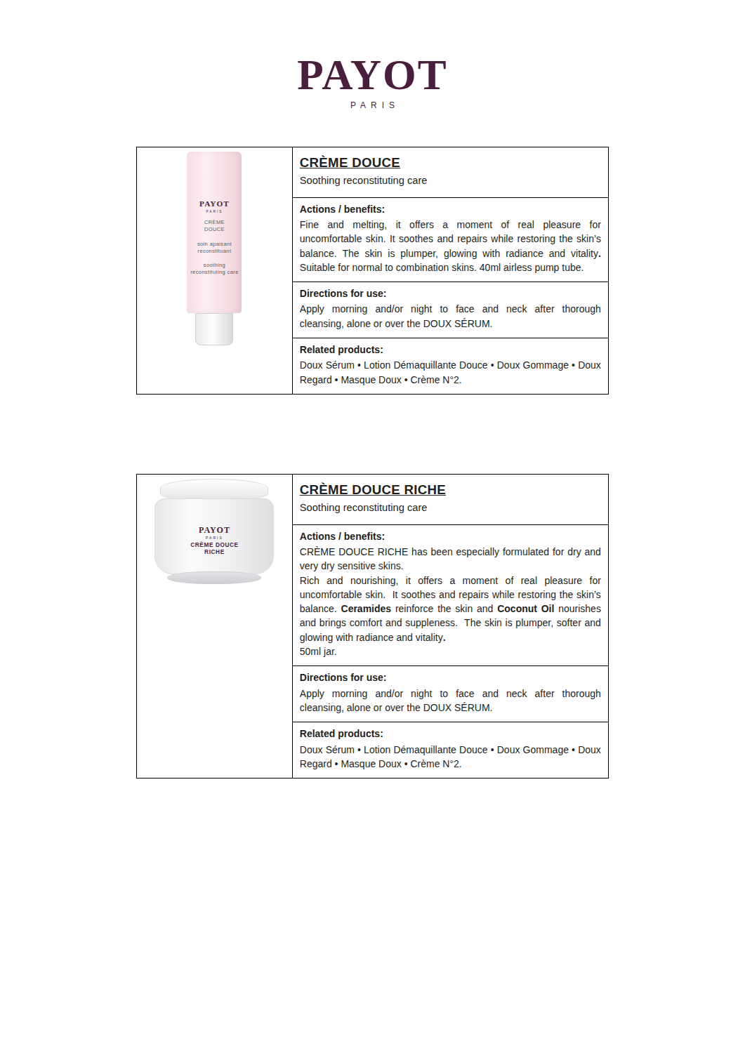PAYOT PARIS
| PAYOT PARIS CRÈME DOUCE soin apaisant reconstituant soothing reconstituting care | CRÈME DOUCE Soothing reconstituting care |
| Actions / benefits: Fine and melting, it offers a moment of real pleasure for uncomfortable skin. It soothes and repairs while restoring the skin’s balance. The skin is plumper, glowing with radiance and vitality . Suitable for normal to combination skins. 40ml airless pump tube. |
| Directions for use: Apply morning and/or night to face and neck after thorough cleansing, alone or over the DOUX SÉRUM. |
| Related products: Doux Sérum • Lotion Démaquillante Douce • Doux Gommage • Doux Regard • Masque Doux • Crème N°2. |
| PAYOT PARIS CRÈME DOUCE RICHE | CRÈME DOUCE RICHE Soothing reconstituting care |
| Actions / benefits: CRÈME DOUCE RICHE has been especially formulated for dry and very dry sensitive skins. Rich and nourishing, it offers a moment of real pleasure for uncomfortable skin. It soothes and repairs while restoring the skin’s balance. Ceramides reinforce the skin and Coconut Oil nourishes and brings comfort and suppleness. The skin is plumper, softer and glowing with radiance and vitality . 50ml jar. |
| Directions for use: Apply morning and/or night to face and neck after thorough cleansing, alone or over the DOUX SÉRUM. |
| Related products: Doux Sérum • Lotion Démaquillante Douce • Doux Gommage • Doux Regard • Masque Doux • Crème N°2. |